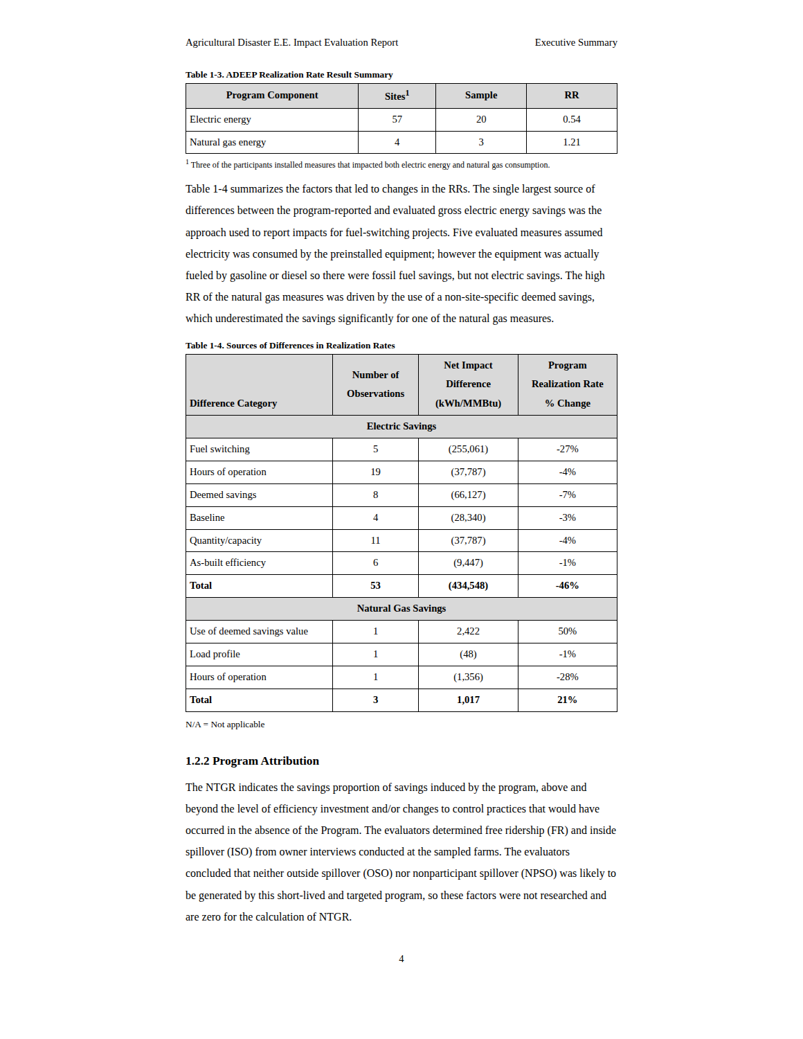Agricultural Disaster E.E. Impact Evaluation Report
Executive Summary
Table 1-3. ADEEP Realization Rate Result Summary
| Program Component | Sites 1 | Sample | RR |
| --- | --- | --- | --- |
| Electric energy | 57 | 20 | 0.54 |
| Natural gas energy | 4 | 3 | 1.21 |
1 Three of the participants installed measures that impacted both electric energy and natural gas consumption.
Table 1-4 summarizes the factors that led to changes in the RRs. The single largest source of differences between the program-reported and evaluated gross electric energy savings was the approach used to report impacts for fuel-switching projects. Five evaluated measures assumed electricity was consumed by the preinstalled equipment; however the equipment was actually fueled by gasoline or diesel so there were fossil fuel savings, but not electric savings. The high RR of the natural gas measures was driven by the use of a non-site-specific deemed savings, which underestimated the savings significantly for one of the natural gas measures.
Table 1-4. Sources of Differences in Realization Rates
| Difference Category | Number of Observations | Net Impact Difference (kWh/MMBtu) | Program Realization Rate % Change |
| --- | --- | --- | --- |
| Electric Savings |
| Fuel switching | 5 | (255,061) | -27% |
| Hours of operation | 19 | (37,787) | -4% |
| Deemed savings | 8 | (66,127) | -7% |
| Baseline | 4 | (28,340) | -3% |
| Quantity/capacity | 11 | (37,787) | -4% |
| As-built efficiency | 6 | (9,447) | -1% |
| Total | 53 | (434,548) | -46% |
| Natural Gas Savings |
| Use of deemed savings value | 1 | 2,422 | 50% |
| Load profile | 1 | (48) | -1% |
| Hours of operation | 1 | (1,356) | -28% |
| Total | 3 | 1,017 | 21% |
N/A = Not applicable
1.2.2 Program Attribution
The NTGR indicates the savings proportion of savings induced by the program, above and beyond the level of efficiency investment and/or changes to control practices that would have occurred in the absence of the Program. The evaluators determined free ridership (FR) and inside spillover (ISO) from owner interviews conducted at the sampled farms. The evaluators concluded that neither outside spillover (OSO) nor nonparticipant spillover (NPSO) was likely to be generated by this short-lived and targeted program, so these factors were not researched and are zero for the calculation of NTGR.
4